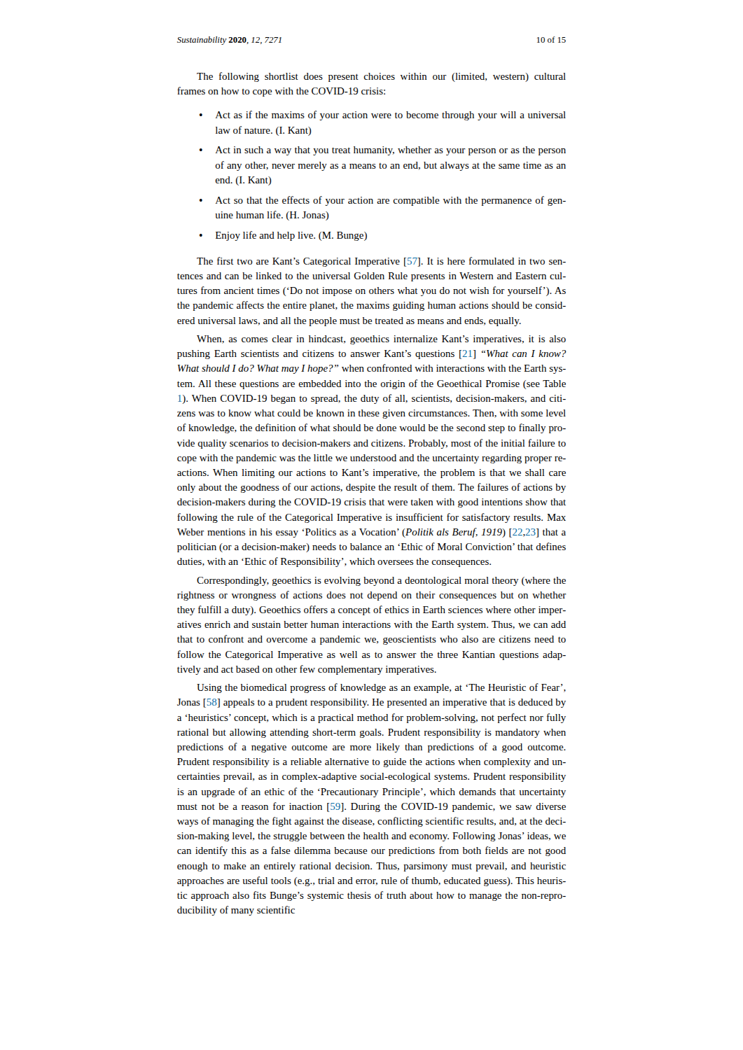Sustainability 2020, 12, 7271
10 of 15
The following shortlist does present choices within our (limited, western) cultural frames on how to cope with the COVID-19 crisis:
Act as if the maxims of your action were to become through your will a universal law of nature. (I. Kant)
Act in such a way that you treat humanity, whether as your person or as the person of any other, never merely as a means to an end, but always at the same time as an end. (I. Kant)
Act so that the effects of your action are compatible with the permanence of genuine human life. (H. Jonas)
Enjoy life and help live. (M. Bunge)
The first two are Kant’s Categorical Imperative [57]. It is here formulated in two sentences and can be linked to the universal Golden Rule presents in Western and Eastern cultures from ancient times (‘Do not impose on others what you do not wish for yourself’). As the pandemic affects the entire planet, the maxims guiding human actions should be considered universal laws, and all the people must be treated as means and ends, equally.
When, as comes clear in hindcast, geoethics internalize Kant’s imperatives, it is also pushing Earth scientists and citizens to answer Kant’s questions [21] “What can I know? What should I do? What may I hope?” when confronted with interactions with the Earth system. All these questions are embedded into the origin of the Geoethical Promise (see Table 1). When COVID-19 began to spread, the duty of all, scientists, decision-makers, and citizens was to know what could be known in these given circumstances. Then, with some level of knowledge, the definition of what should be done would be the second step to finally provide quality scenarios to decision-makers and citizens. Probably, most of the initial failure to cope with the pandemic was the little we understood and the uncertainty regarding proper reactions. When limiting our actions to Kant’s imperative, the problem is that we shall care only about the goodness of our actions, despite the result of them. The failures of actions by decision-makers during the COVID-19 crisis that were taken with good intentions show that following the rule of the Categorical Imperative is insufficient for satisfactory results. Max Weber mentions in his essay ‘Politics as a Vocation’ (Politik als Beruf, 1919) [22,23] that a politician (or a decision-maker) needs to balance an ‘Ethic of Moral Conviction’ that defines duties, with an ‘Ethic of Responsibility’, which oversees the consequences.
Correspondingly, geoethics is evolving beyond a deontological moral theory (where the rightness or wrongness of actions does not depend on their consequences but on whether they fulfill a duty). Geoethics offers a concept of ethics in Earth sciences where other imperatives enrich and sustain better human interactions with the Earth system. Thus, we can add that to confront and overcome a pandemic we, geoscientists who also are citizens need to follow the Categorical Imperative as well as to answer the three Kantian questions adaptively and act based on other few complementary imperatives.
Using the biomedical progress of knowledge as an example, at ‘The Heuristic of Fear’, Jonas [58] appeals to a prudent responsibility. He presented an imperative that is deduced by a ‘heuristics’ concept, which is a practical method for problem-solving, not perfect nor fully rational but allowing attending short-term goals. Prudent responsibility is mandatory when predictions of a negative outcome are more likely than predictions of a good outcome. Prudent responsibility is a reliable alternative to guide the actions when complexity and uncertainties prevail, as in complex-adaptive social-ecological systems. Prudent responsibility is an upgrade of an ethic of the ‘Precautionary Principle’, which demands that uncertainty must not be a reason for inaction [59]. During the COVID-19 pandemic, we saw diverse ways of managing the fight against the disease, conflicting scientific results, and, at the decision-making level, the struggle between the health and economy. Following Jonas’ ideas, we can identify this as a false dilemma because our predictions from both fields are not good enough to make an entirely rational decision. Thus, parsimony must prevail, and heuristic approaches are useful tools (e.g., trial and error, rule of thumb, educated guess). This heuristic approach also fits Bunge’s systemic thesis of truth about how to manage the non-reproducibility of many scientific